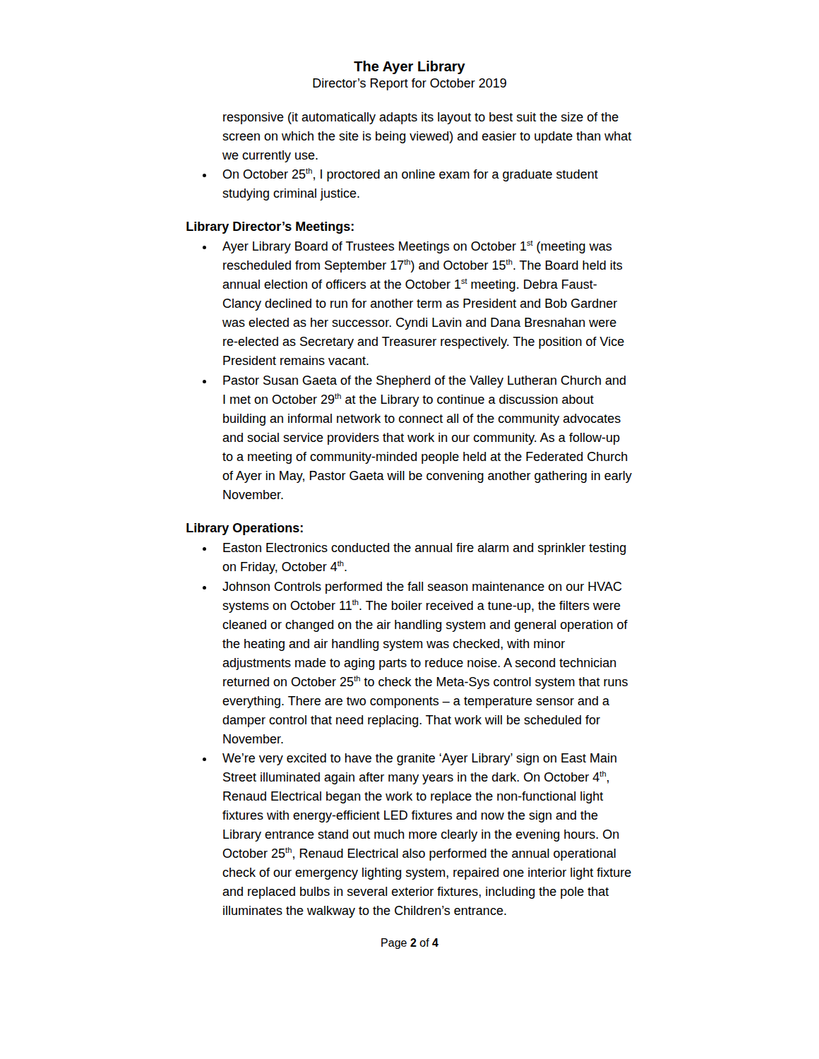The Ayer Library
Director’s Report for October 2019
responsive (it automatically adapts its layout to best suit the size of the screen on which the site is being viewed) and easier to update than what we currently use.
On October 25th, I proctored an online exam for a graduate student studying criminal justice.
Library Director’s Meetings:
Ayer Library Board of Trustees Meetings on October 1st (meeting was rescheduled from September 17th) and October 15th. The Board held its annual election of officers at the October 1st meeting. Debra Faust-Clancy declined to run for another term as President and Bob Gardner was elected as her successor. Cyndi Lavin and Dana Bresnahan were re-elected as Secretary and Treasurer respectively. The position of Vice President remains vacant.
Pastor Susan Gaeta of the Shepherd of the Valley Lutheran Church and I met on October 29th at the Library to continue a discussion about building an informal network to connect all of the community advocates and social service providers that work in our community. As a follow-up to a meeting of community-minded people held at the Federated Church of Ayer in May, Pastor Gaeta will be convening another gathering in early November.
Library Operations:
Easton Electronics conducted the annual fire alarm and sprinkler testing on Friday, October 4th.
Johnson Controls performed the fall season maintenance on our HVAC systems on October 11th. The boiler received a tune-up, the filters were cleaned or changed on the air handling system and general operation of the heating and air handling system was checked, with minor adjustments made to aging parts to reduce noise. A second technician returned on October 25th to check the Meta-Sys control system that runs everything. There are two components – a temperature sensor and a damper control that need replacing. That work will be scheduled for November.
We’re very excited to have the granite ‘Ayer Library’ sign on East Main Street illuminated again after many years in the dark. On October 4th, Renaud Electrical began the work to replace the non-functional light fixtures with energy-efficient LED fixtures and now the sign and the Library entrance stand out much more clearly in the evening hours. On October 25th, Renaud Electrical also performed the annual operational check of our emergency lighting system, repaired one interior light fixture and replaced bulbs in several exterior fixtures, including the pole that illuminates the walkway to the Children’s entrance.
Page 2 of 4